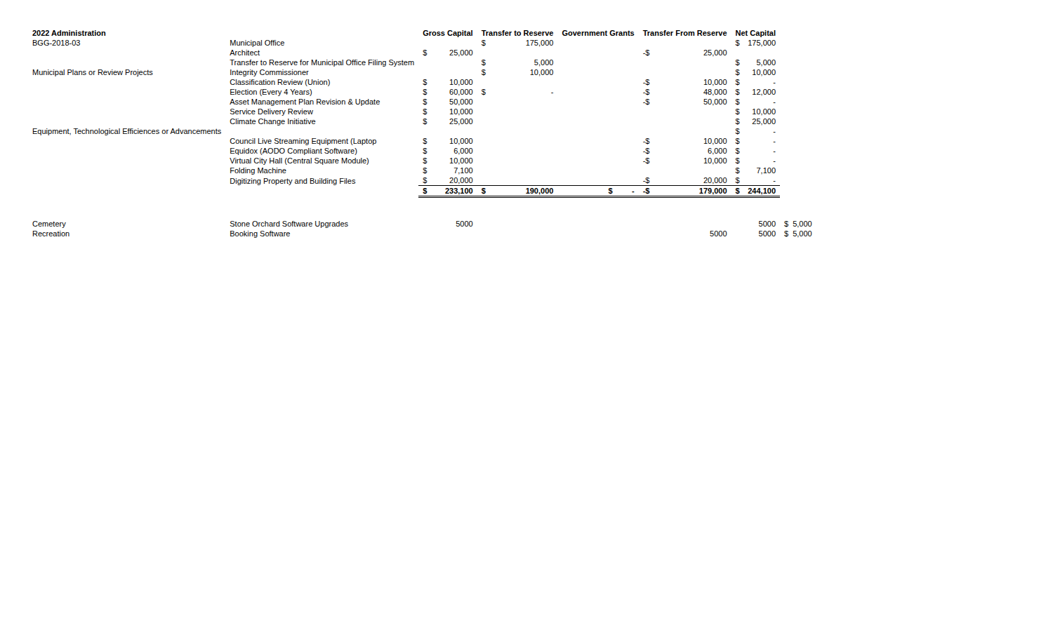| 2022 Administration | | Gross Capital | Transfer to Reserve | Government Grants | Transfer From Reserve | Net Capital | | |
| --- | --- | --- | --- | --- | --- | --- | --- | --- |
| BGG-2018-03 | Municipal Office | | | $ | 175,000 | | | | $ | 175,000 | | |
| | Architect | $ | 25,000 | | | | -$ | 25,000 | | | | |
| | Transfer to Reserve for Municipal Office Filing System | | | $ | 5,000 | | | | $ | 5,000 | | |
| Municipal Plans or Review Projects | Integrity Commissioner | | | $ | 10,000 | | | | $ | 10,000 | | |
| | Classification Review (Union) | $ | 10,000 | | | | -$ | 10,000 | $ | - | | |
| | Election (Every 4 Years) | $ | 60,000 | $ | - | | -$ | 48,000 | $ | 12,000 | | |
| | Asset Management Plan Revision & Update | $ | 50,000 | | | | -$ | 50,000 | $ | - | | |
| | Service Delivery Review | $ | 10,000 | | | | | | $ | 10,000 | | |
| | Climate Change Initiative | $ | 25,000 | | | | | | $ | 25,000 | | |
| Equipment, Technological Efficiences or Advancements | | | | | | | | | $ | - | | |
| | Council Live Streaming Equipment (Laptop | $ | 10,000 | | | | -$ | 10,000 | $ | - | | |
| | Equidox (AODO Compliant Software) | $ | 6,000 | | | | -$ | 6,000 | $ | - | | |
| | Virtual City Hall (Central Square Module) | $ | 10,000 | | | | -$ | 10,000 | $ | - | | |
| | Folding Machine | $ | 7,100 | | | | | | $ | 7,100 | | |
| | Digitizing Property and Building Files | $ | 20,000 | | | | -$ | 20,000 | $ | - | | |
| | | $ | 233,100 | $ | 190,000 | $ - | -$ | 179,000 | $ | 244,100 | | |
| Cemetery | Stone Orchard Software Upgrades | | 5000 | | | | | | | 5000 | $ | 5,000 |
| Recreation | Booking Software | | | | | | | 5000 | | 5000 | $ | 5,000 |